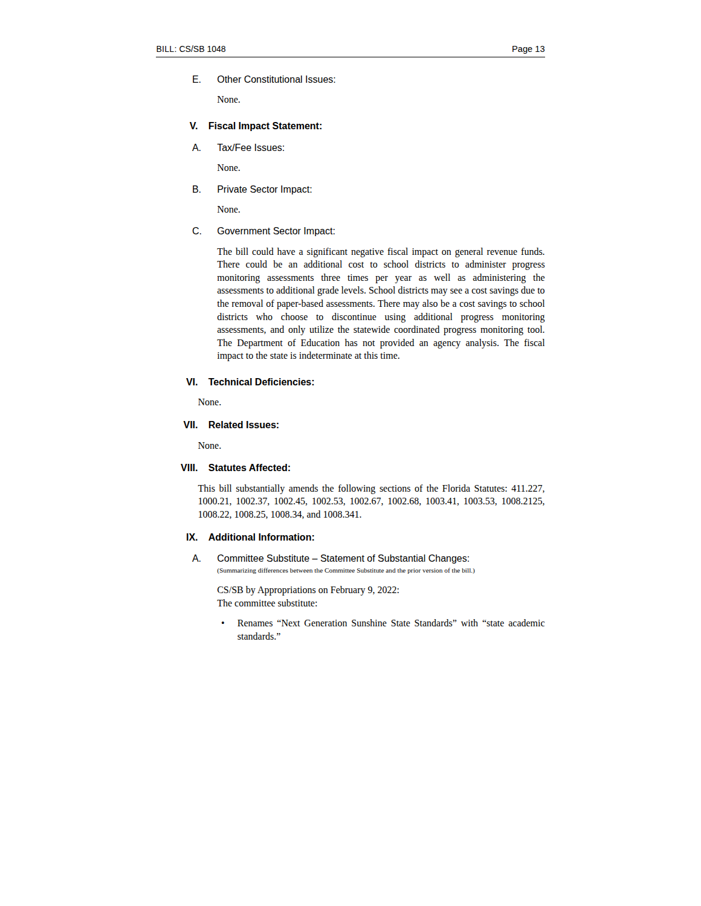BILL: CS/SB 1048
Page 13
E.
Other Constitutional Issues:
None.
V.
Fiscal Impact Statement:
A.
Tax/Fee Issues:
None.
B.
Private Sector Impact:
None.
C.
Government Sector Impact:
The bill could have a significant negative fiscal impact on general revenue funds. There could be an additional cost to school districts to administer progress monitoring assessments three times per year as well as administering the assessments to additional grade levels. School districts may see a cost savings due to the removal of paper-based assessments. There may also be a cost savings to school districts who choose to discontinue using additional progress monitoring assessments, and only utilize the statewide coordinated progress monitoring tool. The Department of Education has not provided an agency analysis. The fiscal impact to the state is indeterminate at this time.
VI.
Technical Deficiencies:
None.
VII.
Related Issues:
None.
VIII.
Statutes Affected:
This bill substantially amends the following sections of the Florida Statutes: 411.227, 1000.21, 1002.37, 1002.45, 1002.53, 1002.67, 1002.68, 1003.41, 1003.53, 1008.2125, 1008.22, 1008.25, 1008.34, and 1008.341.
IX.
Additional Information:
A.
Committee Substitute – Statement of Substantial Changes:
(Summarizing differences between the Committee Substitute and the prior version of the bill.)
CS/SB by Appropriations on February 9, 2022:
The committee substitute:
Renames “Next Generation Sunshine State Standards” with “state academic standards.”